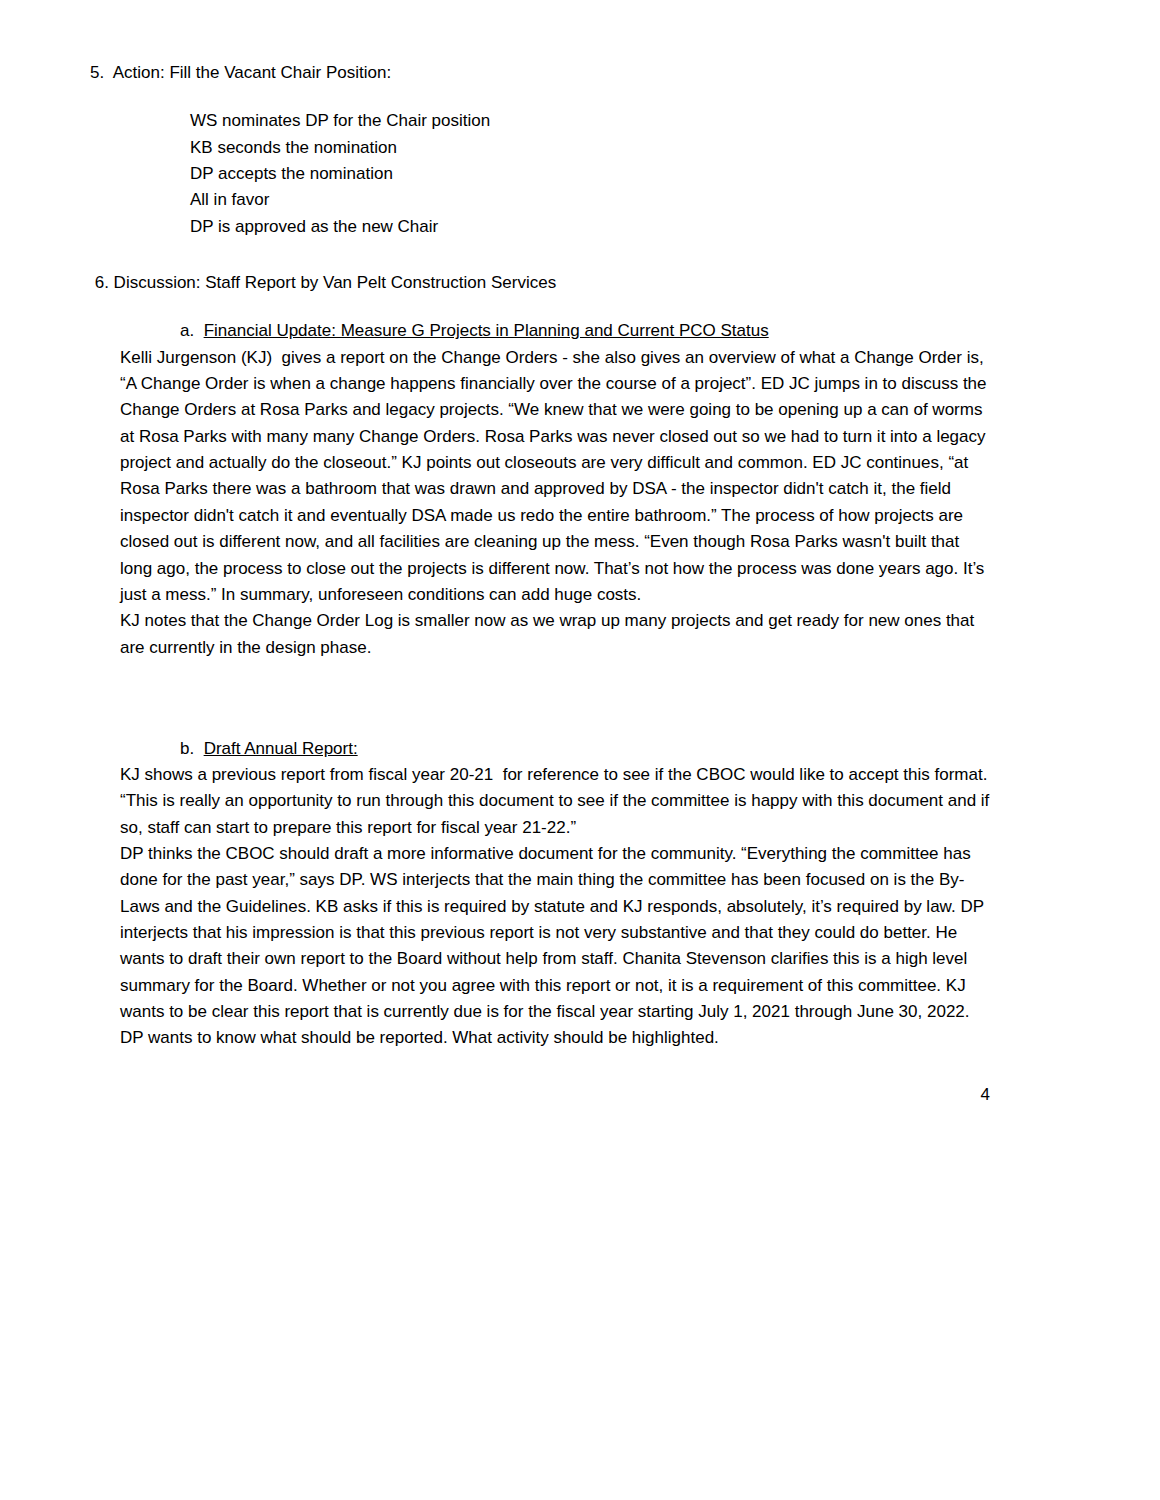5. Action: Fill the Vacant Chair Position:
WS nominates DP for the Chair position
KB seconds the nomination
DP accepts the nomination
All in favor
DP is approved as the new Chair
6. Discussion: Staff Report by Van Pelt Construction Services
a. Financial Update: Measure G Projects in Planning and Current PCO Status
Kelli Jurgenson (KJ) gives a report on the Change Orders - she also gives an overview of what a Change Order is, “A Change Order is when a change happens financially over the course of a project”. ED JC jumps in to discuss the Change Orders at Rosa Parks and legacy projects. “We knew that we were going to be opening up a can of worms at Rosa Parks with many many Change Orders. Rosa Parks was never closed out so we had to turn it into a legacy project and actually do the closeout.” KJ points out closeouts are very difficult and common. ED JC continues, “at Rosa Parks there was a bathroom that was drawn and approved by DSA - the inspector didn't catch it, the field inspector didn't catch it and eventually DSA made us redo the entire bathroom.” The process of how projects are closed out is different now, and all facilities are cleaning up the mess. “Even though Rosa Parks wasn't built that long ago, the process to close out the projects is different now. That’s not how the process was done years ago. It’s just a mess.” In summary, unforeseen conditions can add huge costs.
KJ notes that the Change Order Log is smaller now as we wrap up many projects and get ready for new ones that are currently in the design phase.
b. Draft Annual Report:
KJ shows a previous report from fiscal year 20-21 for reference to see if the CBOC would like to accept this format. “This is really an opportunity to run through this document to see if the committee is happy with this document and if so, staff can start to prepare this report for fiscal year 21-22.”
DP thinks the CBOC should draft a more informative document for the community. “Everything the committee has done for the past year,” says DP. WS interjects that the main thing the committee has been focused on is the By-Laws and the Guidelines. KB asks if this is required by statute and KJ responds, absolutely, it’s required by law. DP interjects that his impression is that this previous report is not very substantive and that they could do better. He wants to draft their own report to the Board without help from staff. Chanita Stevenson clarifies this is a high level summary for the Board. Whether or not you agree with this report or not, it is a requirement of this committee. KJ wants to be clear this report that is currently due is for the fiscal year starting July 1, 2021 through June 30, 2022.
DP wants to know what should be reported. What activity should be highlighted.
4